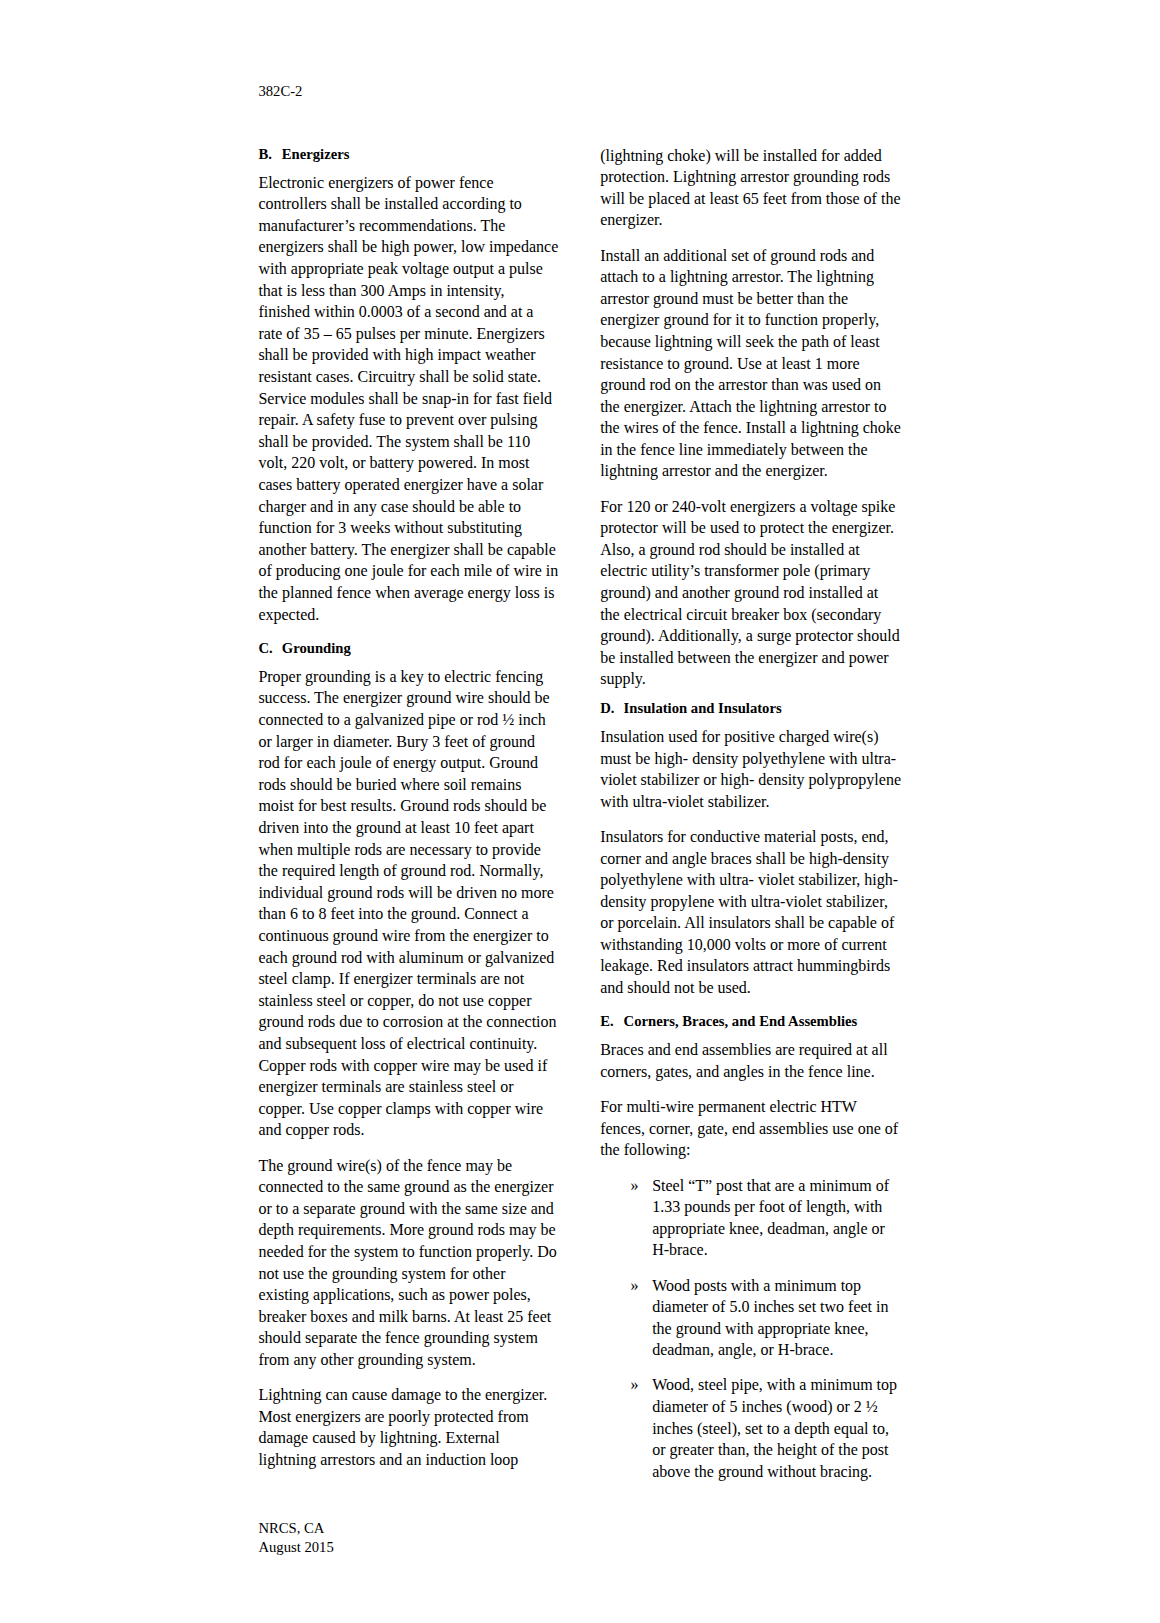382C-2
B. Energizers
Electronic energizers of power fence controllers shall be installed according to manufacturer’s recommendations. The energizers shall be high power, low impedance with appropriate peak voltage output a pulse that is less than 300 Amps in intensity, finished within 0.0003 of a second and at a rate of 35 – 65 pulses per minute. Energizers shall be provided with high impact weather resistant cases. Circuitry shall be solid state. Service modules shall be snap-in for fast field repair. A safety fuse to prevent over pulsing shall be provided. The system shall be 110 volt, 220 volt, or battery powered. In most cases battery operated energizer have a solar charger and in any case should be able to function for 3 weeks without substituting another battery. The energizer shall be capable of producing one joule for each mile of wire in the planned fence when average energy loss is expected.
C. Grounding
Proper grounding is a key to electric fencing success. The energizer ground wire should be connected to a galvanized pipe or rod ½ inch or larger in diameter. Bury 3 feet of ground rod for each joule of energy output. Ground rods should be buried where soil remains moist for best results. Ground rods should be driven into the ground at least 10 feet apart when multiple rods are necessary to provide the required length of ground rod. Normally, individual ground rods will be driven no more than 6 to 8 feet into the ground. Connect a continuous ground wire from the energizer to each ground rod with aluminum or galvanized steel clamp. If energizer terminals are not stainless steel or copper, do not use copper ground rods due to corrosion at the connection and subsequent loss of electrical continuity. Copper rods with copper wire may be used if energizer terminals are stainless steel or copper. Use copper clamps with copper wire and copper rods.
The ground wire(s) of the fence may be connected to the same ground as the energizer or to a separate ground with the same size and depth requirements. More ground rods may be needed for the system to function properly. Do not use the grounding system for other existing applications, such as power poles, breaker boxes and milk barns. At least 25 feet should separate the fence grounding system from any other grounding system.
Lightning can cause damage to the energizer. Most energizers are poorly protected from damage caused by lightning. External lightning arrestors and an induction loop (lightning choke) will be installed for added protection. Lightning arrestor grounding rods will be placed at least 65 feet from those of the energizer.
Install an additional set of ground rods and attach to a lightning arrestor. The lightning arrestor ground must be better than the energizer ground for it to function properly, because lightning will seek the path of least resistance to ground. Use at least 1 more ground rod on the arrestor than was used on the energizer. Attach the lightning arrestor to the wires of the fence. Install a lightning choke in the fence line immediately between the lightning arrestor and the energizer.
For 120 or 240-volt energizers a voltage spike protector will be used to protect the energizer. Also, a ground rod should be installed at electric utility’s transformer pole (primary ground) and another ground rod installed at the electrical circuit breaker box (secondary ground). Additionally, a surge protector should be installed between the energizer and power supply.
D. Insulation and Insulators
Insulation used for positive charged wire(s) must be high- density polyethylene with ultra-violet stabilizer or high- density polypropylene with ultra-violet stabilizer.
Insulators for conductive material posts, end, corner and angle braces shall be high-density polyethylene with ultra- violet stabilizer, high-density propylene with ultra-violet stabilizer, or porcelain. All insulators shall be capable of withstanding 10,000 volts or more of current leakage. Red insulators attract hummingbirds and should not be used.
E. Corners, Braces, and End Assemblies
Braces and end assemblies are required at all corners, gates, and angles in the fence line.
For multi-wire permanent electric HTW fences, corner, gate, end assemblies use one of the following:
Steel “T” post that are a minimum of 1.33 pounds per foot of length, with appropriate knee, deadman, angle or H-brace.
Wood posts with a minimum top diameter of 5.0 inches set two feet in the ground with appropriate knee, deadman, angle, or H-brace.
Wood, steel pipe, with a minimum top diameter of 5 inches (wood) or 2 ½ inches (steel), set to a depth equal to, or greater than, the height of the post above the ground without bracing.
NRCS, CA
August 2015